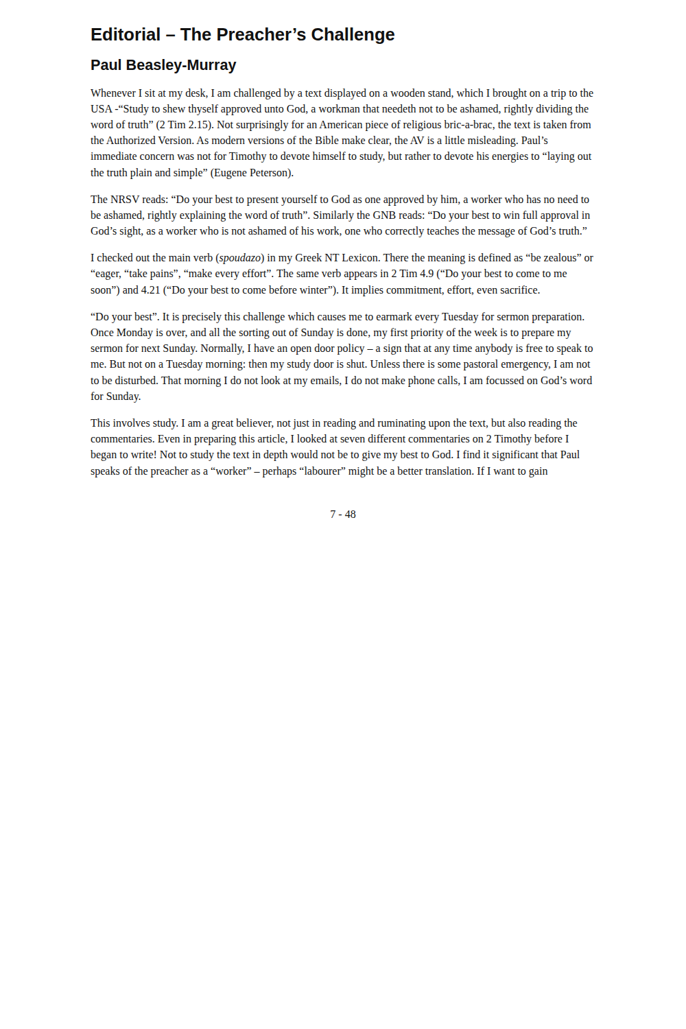Editorial – The Preacher’s Challenge
Paul Beasley-Murray
Whenever I sit at my desk, I am challenged by a text displayed on a wooden stand, which I brought on a trip to the USA -“Study to shew thyself approved unto God, a workman that needeth not to be ashamed, rightly dividing the word of truth” (2 Tim 2.15). Not surprisingly for an American piece of religious bric-a-brac, the text is taken from the Authorized Version. As modern versions of the Bible make clear, the AV is a little misleading. Paul’s immediate concern was not for Timothy to devote himself to study, but rather to devote his energies to “laying out the truth plain and simple” (Eugene Peterson).
The NRSV reads: “Do your best to present yourself to God as one approved by him, a worker who has no need to be ashamed, rightly explaining the word of truth”. Similarly the GNB reads: “Do your best to win full approval in God’s sight, as a worker who is not ashamed of his work, one who correctly teaches the message of God’s truth.”
I checked out the main verb (spoudazo) in my Greek NT Lexicon. There the meaning is defined as “be zealous” or “eager, “take pains”, “make every effort”. The same verb appears in 2 Tim 4.9 (“Do your best to come to me soon”) and 4.21 (“Do your best to come before winter”). It implies commitment, effort, even sacrifice.
“Do your best”. It is precisely this challenge which causes me to earmark every Tuesday for sermon preparation. Once Monday is over, and all the sorting out of Sunday is done, my first priority of the week is to prepare my sermon for next Sunday. Normally, I have an open door policy – a sign that at any time anybody is free to speak to me. But not on a Tuesday morning: then my study door is shut. Unless there is some pastoral emergency, I am not to be disturbed. That morning I do not look at my emails, I do not make phone calls, I am focussed on God’s word for Sunday.
This involves study. I am a great believer, not just in reading and ruminating upon the text, but also reading the commentaries. Even in preparing this article, I looked at seven different commentaries on 2 Timothy before I began to write! Not to study the text in depth would not be to give my best to God. I find it significant that Paul speaks of the preacher as a “worker” – perhaps “labourer” might be a better translation. If I want to gain
7 - 48